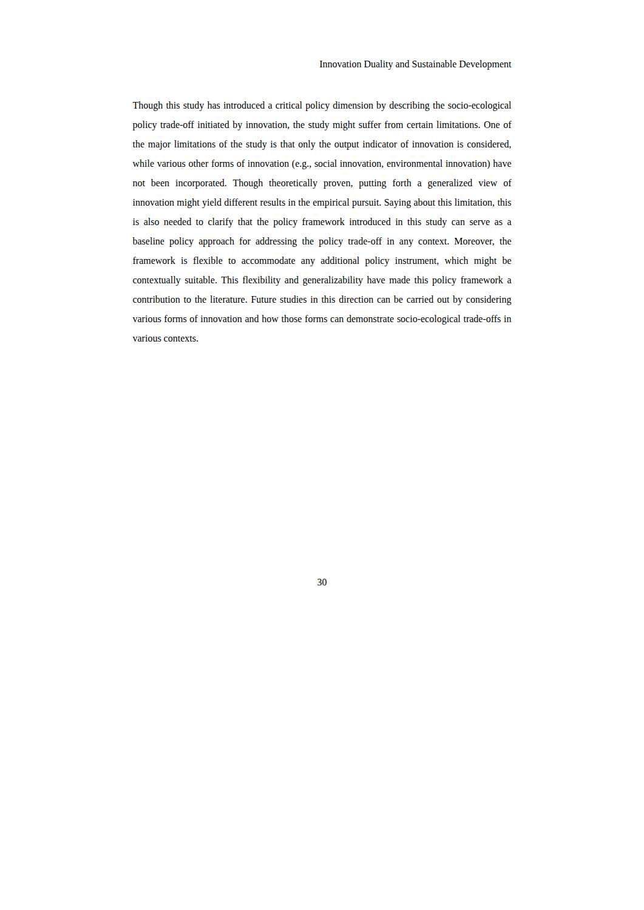Innovation Duality and Sustainable Development
Though this study has introduced a critical policy dimension by describing the socio-ecological policy trade-off initiated by innovation, the study might suffer from certain limitations. One of the major limitations of the study is that only the output indicator of innovation is considered, while various other forms of innovation (e.g., social innovation, environmental innovation) have not been incorporated. Though theoretically proven, putting forth a generalized view of innovation might yield different results in the empirical pursuit. Saying about this limitation, this is also needed to clarify that the policy framework introduced in this study can serve as a baseline policy approach for addressing the policy trade-off in any context. Moreover, the framework is flexible to accommodate any additional policy instrument, which might be contextually suitable. This flexibility and generalizability have made this policy framework a contribution to the literature. Future studies in this direction can be carried out by considering various forms of innovation and how those forms can demonstrate socio-ecological trade-offs in various contexts.
30